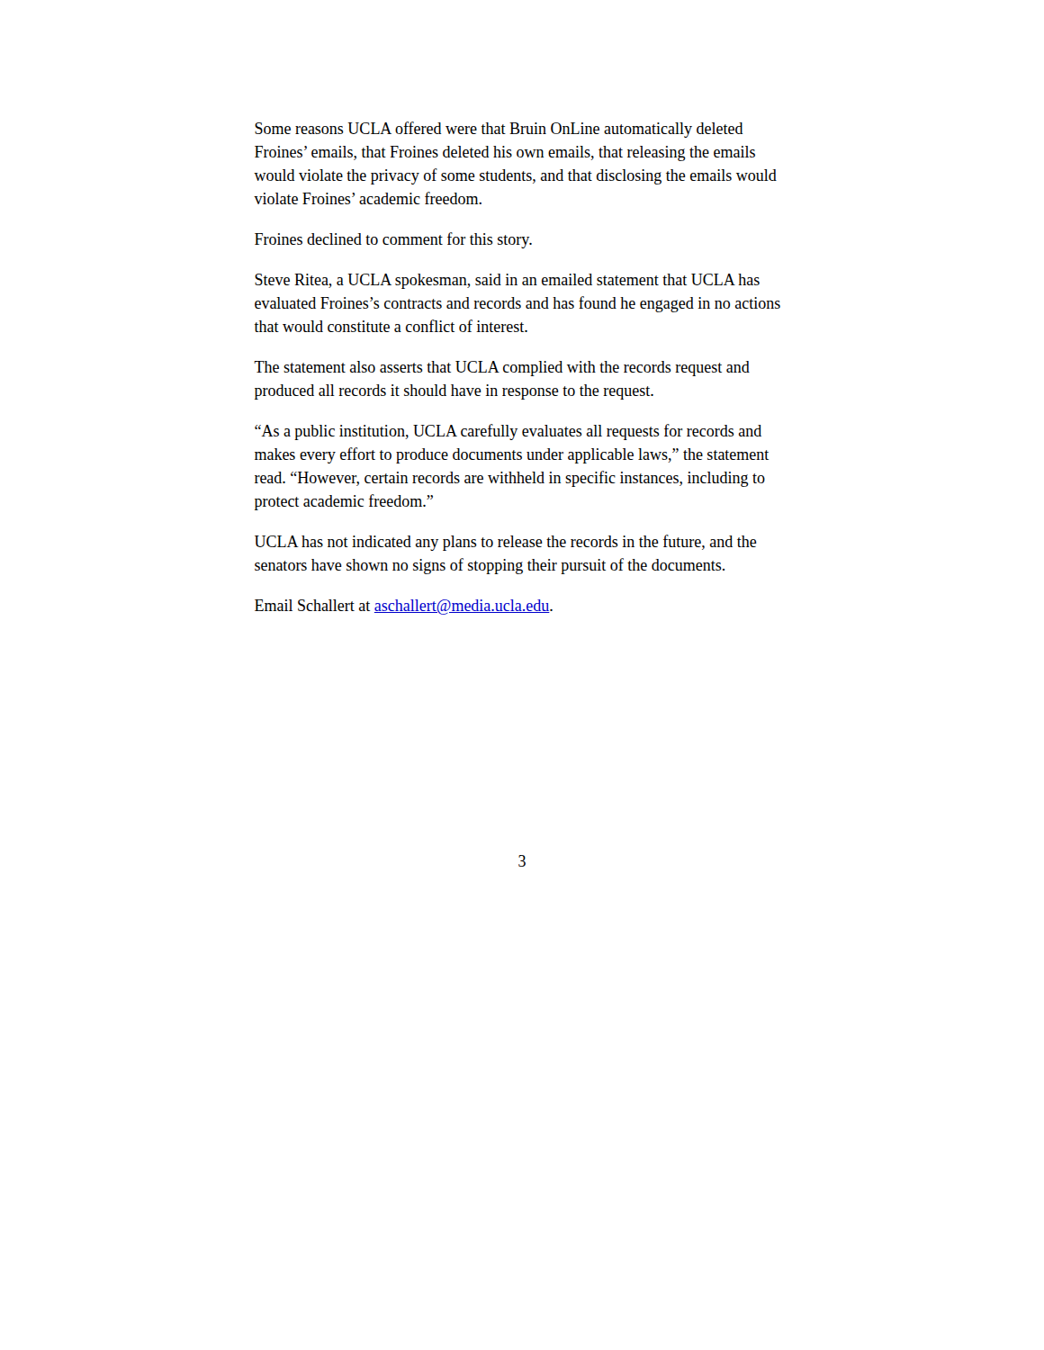Some reasons UCLA offered were that Bruin OnLine automatically deleted Froines’ emails, that Froines deleted his own emails, that releasing the emails would violate the privacy of some students, and that disclosing the emails would violate Froines’ academic freedom.
Froines declined to comment for this story.
Steve Ritea, a UCLA spokesman, said in an emailed statement that UCLA has evaluated Froines’s contracts and records and has found he engaged in no actions that would constitute a conflict of interest.
The statement also asserts that UCLA complied with the records request and produced all records it should have in response to the request.
“As a public institution, UCLA carefully evaluates all requests for records and makes every effort to produce documents under applicable laws,” the statement read. “However, certain records are withheld in specific instances, including to protect academic freedom.”
UCLA has not indicated any plans to release the records in the future, and the senators have shown no signs of stopping their pursuit of the documents.
Email Schallert at aschallert@media.ucla.edu.
3